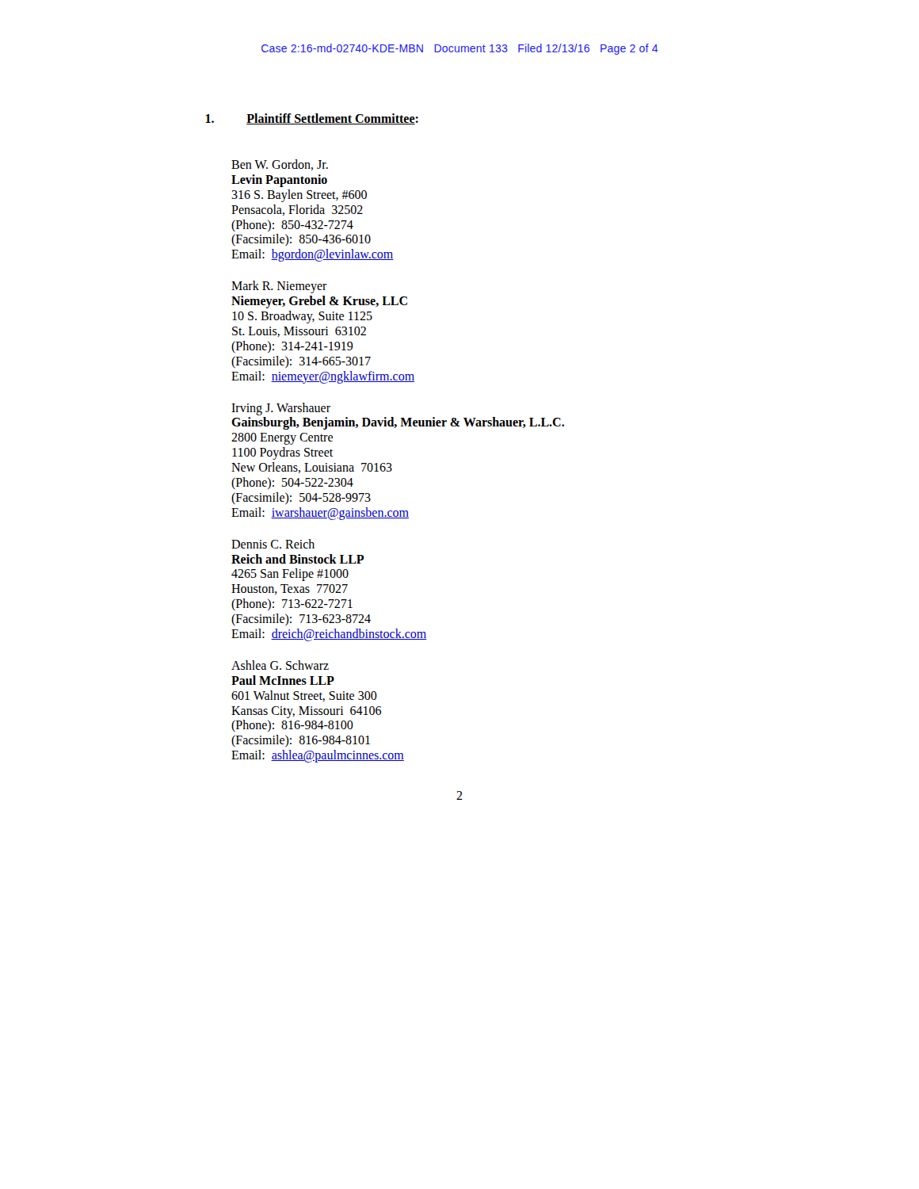Case 2:16-md-02740-KDE-MBN Document 133 Filed 12/13/16 Page 2 of 4
1. Plaintiff Settlement Committee:
Ben W. Gordon, Jr.
Levin Papantonio
316 S. Baylen Street, #600
Pensacola, Florida 32502
(Phone): 850-432-7274
(Facsimile): 850-436-6010
Email: bgordon@levinlaw.com
Mark R. Niemeyer
Niemeyer, Grebel & Kruse, LLC
10 S. Broadway, Suite 1125
St. Louis, Missouri 63102
(Phone): 314-241-1919
(Facsimile): 314-665-3017
Email: niemeyer@ngklawfirm.com
Irving J. Warshauer
Gainsburgh, Benjamin, David, Meunier & Warshauer, L.L.C.
2800 Energy Centre
1100 Poydras Street
New Orleans, Louisiana 70163
(Phone): 504-522-2304
(Facsimile): 504-528-9973
Email: iwarshauer@gainsben.com
Dennis C. Reich
Reich and Binstock LLP
4265 San Felipe #1000
Houston, Texas 77027
(Phone): 713-622-7271
(Facsimile): 713-623-8724
Email: dreich@reichandbinstock.com
Ashlea G. Schwarz
Paul McInnes LLP
601 Walnut Street, Suite 300
Kansas City, Missouri 64106
(Phone): 816-984-8100
(Facsimile): 816-984-8101
Email: ashlea@paulmcinnes.com
2